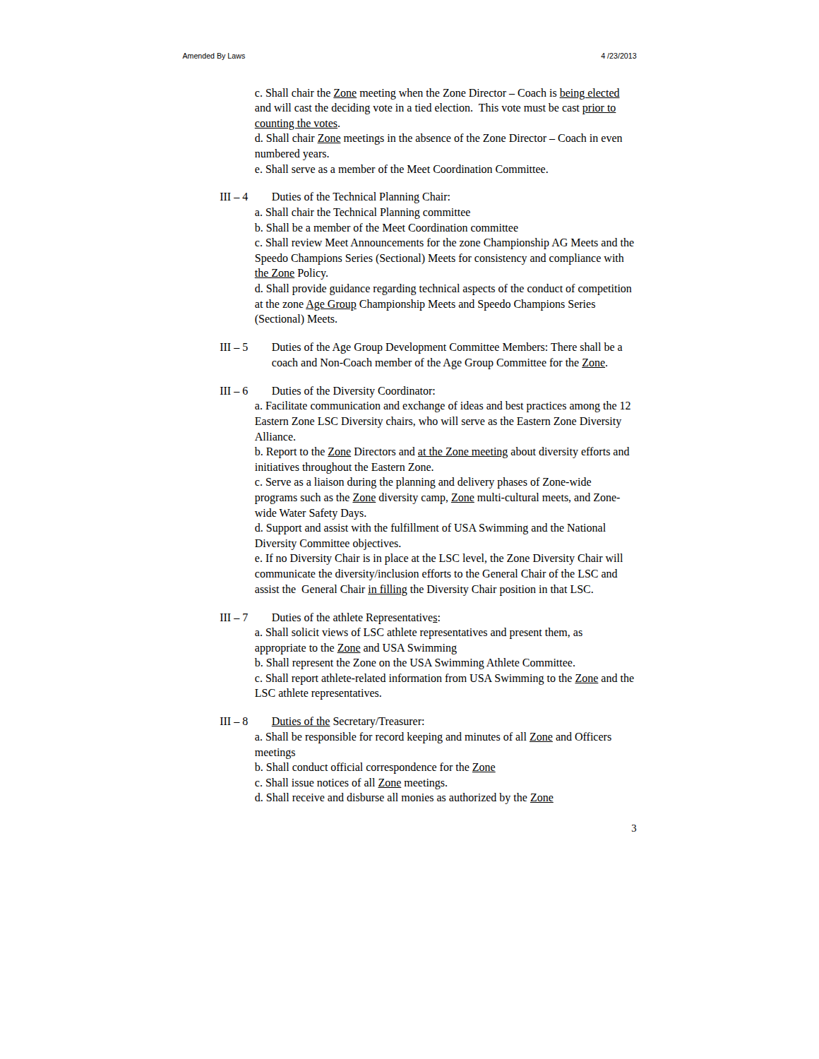Amended By Laws 4 /23/2013
c. Shall chair the Zone meeting when the Zone Director – Coach is being elected and will cast the deciding vote in a tied election. This vote must be cast prior to counting the votes.
d. Shall chair Zone meetings in the absence of the Zone Director – Coach in even numbered years.
e. Shall serve as a member of the Meet Coordination Committee.
III – 4
Duties of the Technical Planning Chair:
a. Shall chair the Technical Planning committee
b. Shall be a member of the Meet Coordination committee
c. Shall review Meet Announcements for the zone Championship AG Meets and the Speedo Champions Series (Sectional) Meets for consistency and compliance with the Zone Policy.
d. Shall provide guidance regarding technical aspects of the conduct of competition at the zone Age Group Championship Meets and Speedo Champions Series (Sectional) Meets.
III – 5
Duties of the Age Group Development Committee Members: There shall be a coach and Non-Coach member of the Age Group Committee for the Zone.
III – 6
Duties of the Diversity Coordinator:
a. Facilitate communication and exchange of ideas and best practices among the 12 Eastern Zone LSC Diversity chairs, who will serve as the Eastern Zone Diversity Alliance.
b. Report to the Zone Directors and at the Zone meeting about diversity efforts and initiatives throughout the Eastern Zone.
c. Serve as a liaison during the planning and delivery phases of Zone-wide programs such as the Zone diversity camp, Zone multi-cultural meets, and Zone-wide Water Safety Days.
d. Support and assist with the fulfillment of USA Swimming and the National Diversity Committee objectives.
e. If no Diversity Chair is in place at the LSC level, the Zone Diversity Chair will communicate the diversity/inclusion efforts to the General Chair of the LSC and assist the General Chair in filling the Diversity Chair position in that LSC.
III – 7
Duties of the athlete Representatives:
a. Shall solicit views of LSC athlete representatives and present them, as appropriate to the Zone and USA Swimming
b. Shall represent the Zone on the USA Swimming Athlete Committee.
c. Shall report athlete-related information from USA Swimming to the Zone and the LSC athlete representatives.
III – 8
Duties of the Secretary/Treasurer:
a. Shall be responsible for record keeping and minutes of all Zone and Officers meetings
b. Shall conduct official correspondence for the Zone
c. Shall issue notices of all Zone meetings.
d. Shall receive and disburse all monies as authorized by the Zone
3